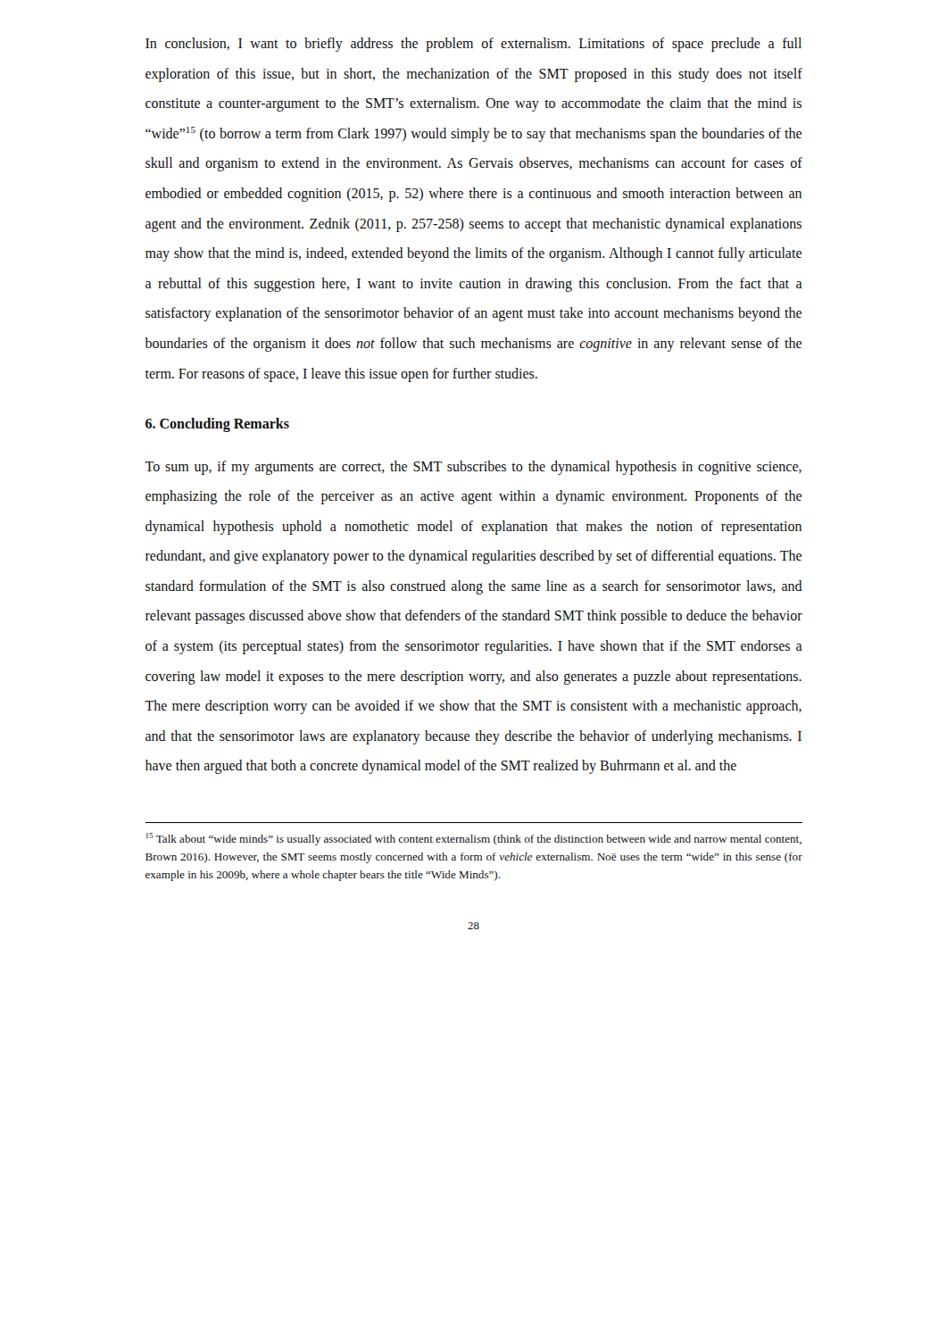In conclusion, I want to briefly address the problem of externalism. Limitations of space preclude a full exploration of this issue, but in short, the mechanization of the SMT proposed in this study does not itself constitute a counter-argument to the SMT’s externalism. One way to accommodate the claim that the mind is “wide”15 (to borrow a term from Clark 1997) would simply be to say that mechanisms span the boundaries of the skull and organism to extend in the environment. As Gervais observes, mechanisms can account for cases of embodied or embedded cognition (2015, p. 52) where there is a continuous and smooth interaction between an agent and the environment. Zednik (2011, p. 257-258) seems to accept that mechanistic dynamical explanations may show that the mind is, indeed, extended beyond the limits of the organism. Although I cannot fully articulate a rebuttal of this suggestion here, I want to invite caution in drawing this conclusion. From the fact that a satisfactory explanation of the sensorimotor behavior of an agent must take into account mechanisms beyond the boundaries of the organism it does not follow that such mechanisms are cognitive in any relevant sense of the term. For reasons of space, I leave this issue open for further studies.
6. Concluding Remarks
To sum up, if my arguments are correct, the SMT subscribes to the dynamical hypothesis in cognitive science, emphasizing the role of the perceiver as an active agent within a dynamic environment. Proponents of the dynamical hypothesis uphold a nomothetic model of explanation that makes the notion of representation redundant, and give explanatory power to the dynamical regularities described by set of differential equations. The standard formulation of the SMT is also construed along the same line as a search for sensorimotor laws, and relevant passages discussed above show that defenders of the standard SMT think possible to deduce the behavior of a system (its perceptual states) from the sensorimotor regularities. I have shown that if the SMT endorses a covering law model it exposes to the mere description worry, and also generates a puzzle about representations. The mere description worry can be avoided if we show that the SMT is consistent with a mechanistic approach, and that the sensorimotor laws are explanatory because they describe the behavior of underlying mechanisms. I have then argued that both a concrete dynamical model of the SMT realized by Buhrmann et al. and the
15 Talk about “wide minds” is usually associated with content externalism (think of the distinction between wide and narrow mental content, Brown 2016). However, the SMT seems mostly concerned with a form of vehicle externalism. Noë uses the term “wide” in this sense (for example in his 2009b, where a whole chapter bears the title “Wide Minds”).
28